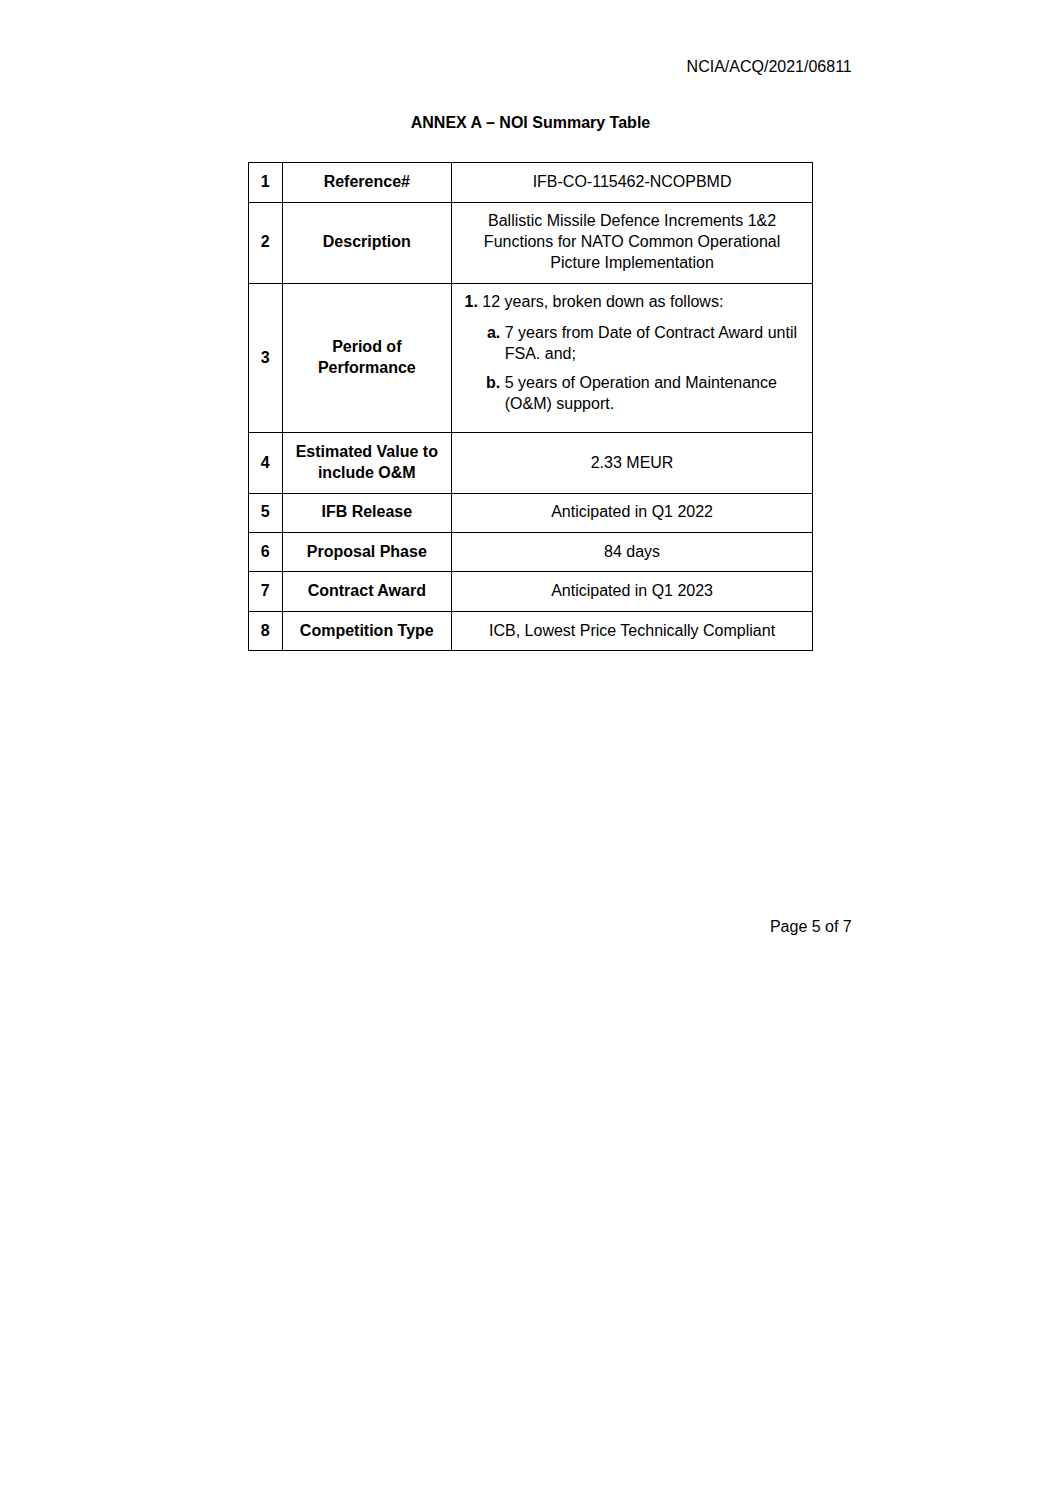NCIA/ACQ/2021/06811
ANNEX A – NOI Summary Table
| 1 | Reference# | IFB-CO-115462-NCOPBMD |
| 2 | Description | Ballistic Missile Defence Increments 1&2 Functions for NATO Common Operational Picture Implementation |
| 3 | Period of Performance | 12 years, broken down as follows: 7 years from Date of Contract Award until FSA. and; 5 years of Operation and Maintenance (O&M) support. |
| 4 | Estimated Value to include O&M | 2.33 MEUR |
| 5 | IFB Release | Anticipated in Q1 2022 |
| 6 | Proposal Phase | 84 days |
| 7 | Contract Award | Anticipated in Q1 2023 |
| 8 | Competition Type | ICB, Lowest Price Technically Compliant |
Page 5 of 7